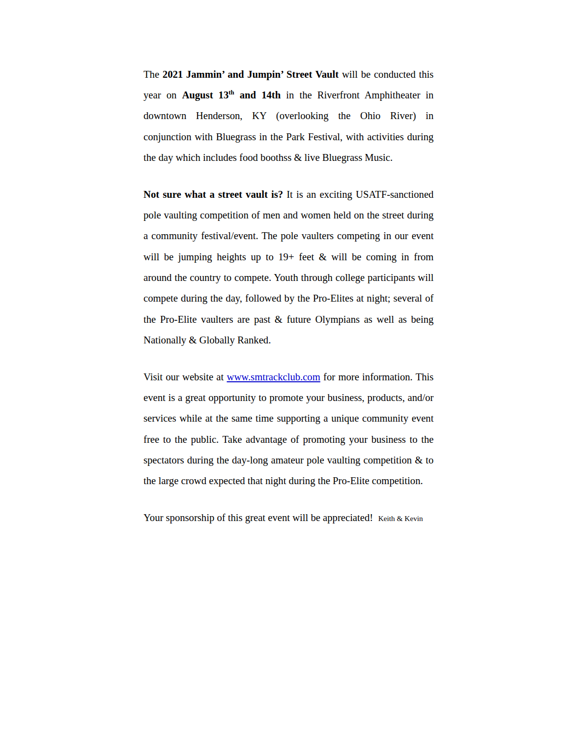The 2021 Jammin’ and Jumpin’ Street Vault will be conducted this year on August 13th and 14th in the Riverfront Amphitheater in downtown Henderson, KY (overlooking the Ohio River) in conjunction with Bluegrass in the Park Festival, with activities during the day which includes food boothss & live Bluegrass Music.
Not sure what a street vault is? It is an exciting USATF-sanctioned pole vaulting competition of men and women held on the street during a community festival/event. The pole vaulters competing in our event will be jumping heights up to 19+ feet & will be coming in from around the country to compete. Youth through college participants will compete during the day, followed by the Pro-Elites at night; several of the Pro-Elite vaulters are past & future Olympians as well as being Nationally & Globally Ranked.
Visit our website at www.smtrackclub.com for more information. This event is a great opportunity to promote your business, products, and/or services while at the same time supporting a unique community event free to the public. Take advantage of promoting your business to the spectators during the day-long amateur pole vaulting competition & to the large crowd expected that night during the Pro-Elite competition.
Your sponsorship of this great event will be appreciated! Keith & Kevin